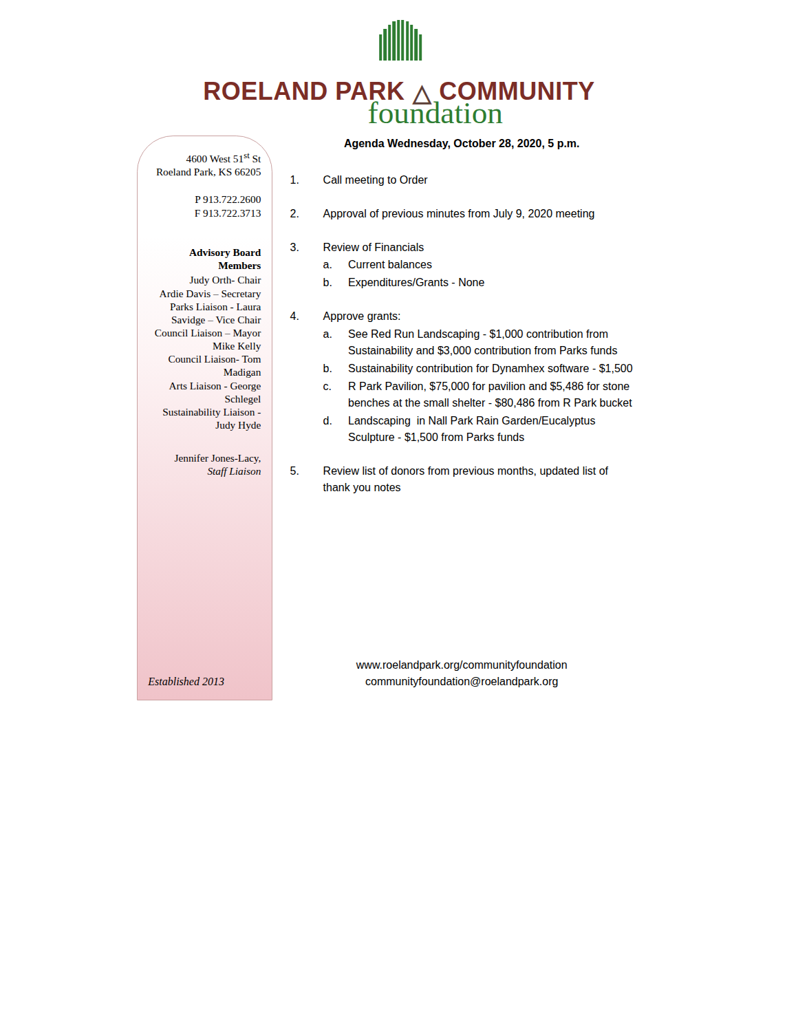ROELAND PARK △ COMMUNITY
foundation
4600 West 51st St
Roeland Park, KS 66205
P 913.722.2600
F 913.722.3713
Advisory Board
Members
Judy Orth- Chair
Ardie Davis – Secretary
Parks Liaison - Laura
Savidge – Vice Chair
Council Liaison – Mayor
Mike Kelly
Council Liaison- Tom
Madigan
Arts Liaison - George
Schlegel
Sustainability Liaison -
Judy Hyde
Jennifer Jones-Lacy,
Staff Liaison
Established 2013
Agenda Wednesday, October 28, 2020, 5 p.m.
Call meeting to Order
Approval of previous minutes from July 9, 2020 meeting
Review of Financials
Current balances
Expenditures/Grants - None
Approve grants:
See Red Run Landscaping - $1,000 contribution from Sustainability and $3,000 contribution from Parks funds
Sustainability contribution for Dynamhex software - $1,500
R Park Pavilion, $75,000 for pavilion and $5,486 for stone benches at the small shelter - $80,486 from R Park bucket
Landscaping in Nall Park Rain Garden/Eucalyptus Sculpture - $1,500 from Parks funds
Review list of donors from previous months, updated list of thank you notes
www.roelandpark.org/communityfoundation
communityfoundation@roelandpark.org